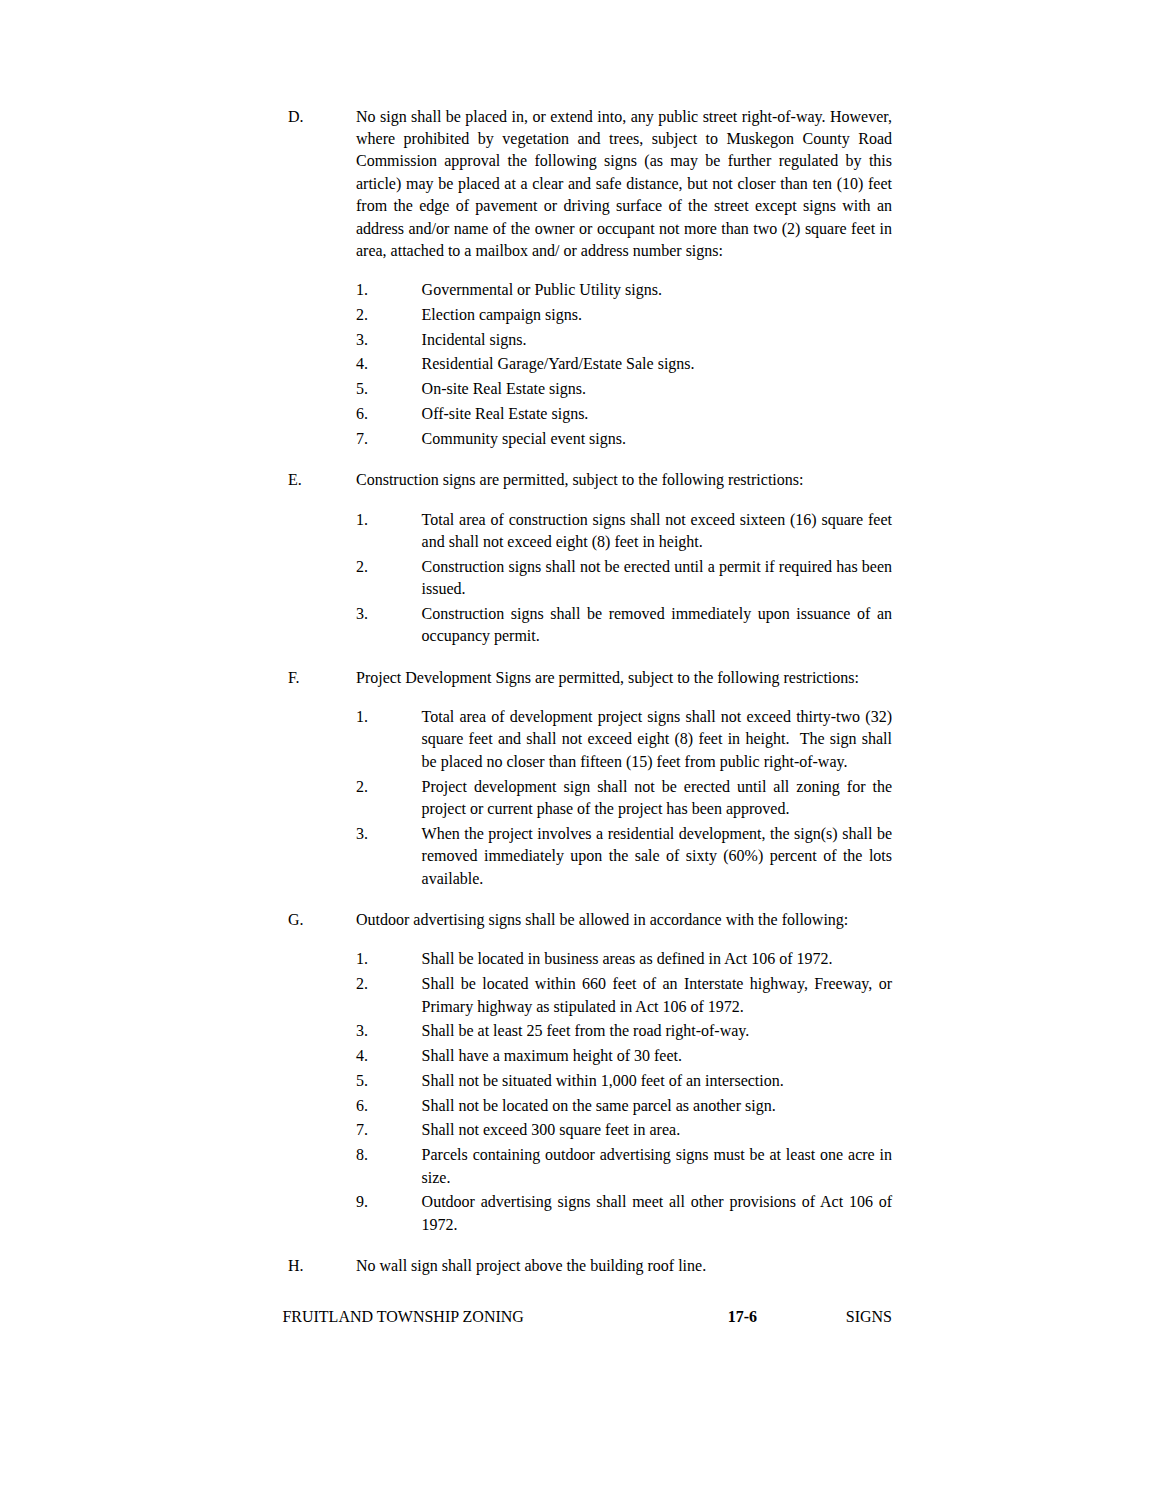D.
No sign shall be placed in, or extend into, any public street right-of-way. However, where prohibited by vegetation and trees, subject to Muskegon County Road Commission approval the following signs (as may be further regulated by this article) may be placed at a clear and safe distance, but not closer than ten (10) feet from the edge of pavement or driving surface of the street except signs with an address and/or name of the owner or occupant not more than two (2) square feet in area, attached to a mailbox and/ or address number signs:
1. Governmental or Public Utility signs.
2. Election campaign signs.
3. Incidental signs.
4. Residential Garage/Yard/Estate Sale signs.
5. On-site Real Estate signs.
6. Off-site Real Estate signs.
7. Community special event signs.
E.
Construction signs are permitted, subject to the following restrictions:
1. Total area of construction signs shall not exceed sixteen (16) square feet and shall not exceed eight (8) feet in height.
2. Construction signs shall not be erected until a permit if required has been issued.
3. Construction signs shall be removed immediately upon issuance of an occupancy permit.
F.
Project Development Signs are permitted, subject to the following restrictions:
1. Total area of development project signs shall not exceed thirty-two (32) square feet and shall not exceed eight (8) feet in height. The sign shall be placed no closer than fifteen (15) feet from public right-of-way.
2. Project development sign shall not be erected until all zoning for the project or current phase of the project has been approved.
3. When the project involves a residential development, the sign(s) shall be removed immediately upon the sale of sixty (60%) percent of the lots available.
G.
Outdoor advertising signs shall be allowed in accordance with the following:
1. Shall be located in business areas as defined in Act 106 of 1972.
2. Shall be located within 660 feet of an Interstate highway, Freeway, or Primary highway as stipulated in Act 106 of 1972.
3. Shall be at least 25 feet from the road right-of-way.
4. Shall have a maximum height of 30 feet.
5. Shall not be situated within 1,000 feet of an intersection.
6. Shall not be located on the same parcel as another sign.
7. Shall not exceed 300 square feet in area.
8. Parcels containing outdoor advertising signs must be at least one acre in size.
9. Outdoor advertising signs shall meet all other provisions of Act 106 of 1972.
H.
No wall sign shall project above the building roof line.
FRUITLAND TOWNSHIP ZONING
17-6
SIGNS